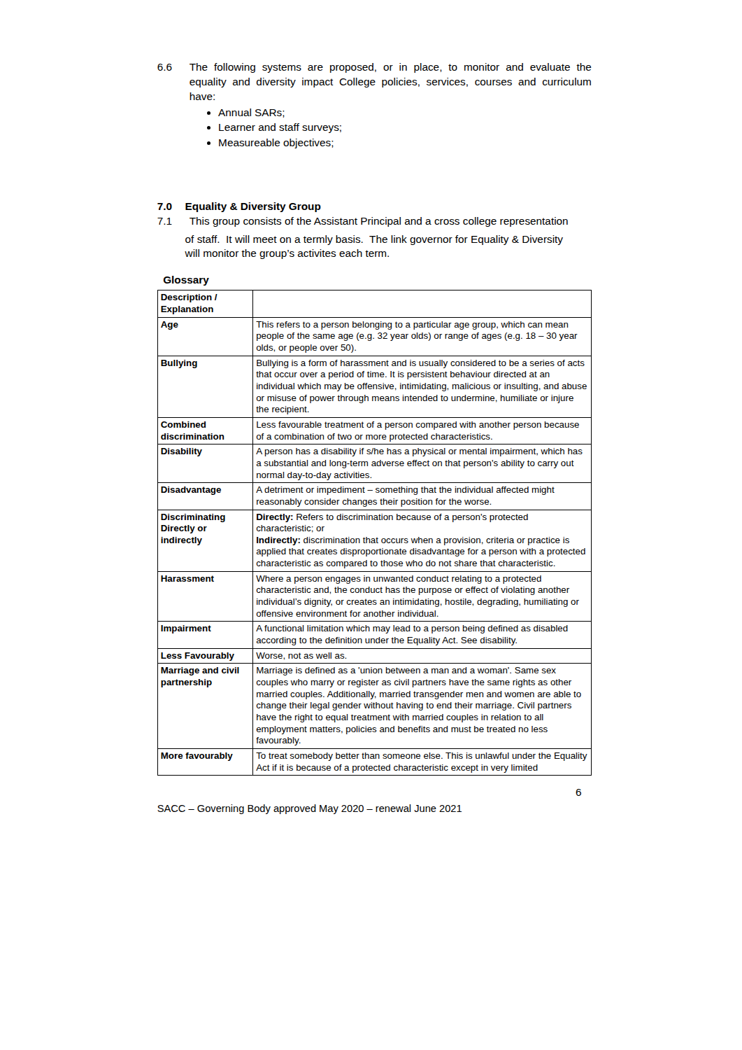6.6
The following systems are proposed, or in place, to monitor and evaluate the equality and diversity impact College policies, services, courses and curriculum have:
Annual SARs;
Learner and staff surveys;
Measureable objectives;
7.0
Equality & Diversity Group
7.1
This group consists of the Assistant Principal and a cross college representation
of staff. It will meet on a termly basis. The link governor for Equality & Diversity
will monitor the group’s activites each term.
Glossary
| Description / Explanation | |
| Age | This refers to a person belonging to a particular age group, which can mean people of the same age (e.g. 32 year olds) or range of ages (e.g. 18 – 30 year olds, or people over 50). |
| Bullying | Bullying is a form of harassment and is usually considered to be a series of acts that occur over a period of time. It is persistent behaviour directed at an individual which may be offensive, intimidating, malicious or insulting, and abuse or misuse of power through means intended to undermine, humiliate or injure the recipient. |
| Combined discrimination | Less favourable treatment of a person compared with another person because of a combination of two or more protected characteristics. |
| Disability | A person has a disability if s/he has a physical or mental impairment, which has a substantial and long-term adverse effect on that person's ability to carry out normal day-to-day activities. |
| Disadvantage | A detriment or impediment – something that the individual affected might reasonably consider changes their position for the worse. |
| Discriminating Directly or indirectly | Directly: Refers to discrimination because of a person's protected characteristic; or Indirectly: discrimination that occurs when a provision, criteria or practice is applied that creates disproportionate disadvantage for a person with a protected characteristic as compared to those who do not share that characteristic. |
| Harassment | Where a person engages in unwanted conduct relating to a protected characteristic and, the conduct has the purpose or effect of violating another individual’s dignity, or creates an intimidating, hostile, degrading, humiliating or offensive environment for another individual. |
| Impairment | A functional limitation which may lead to a person being defined as disabled according to the definition under the Equality Act. See disability. |
| Less Favourably | Worse, not as well as. |
| Marriage and civil partnership | Marriage is defined as a 'union between a man and a woman'. Same sex couples who marry or register as civil partners have the same rights as other married couples. Additionally, married transgender men and women are able to change their legal gender without having to end their marriage. Civil partners have the right to equal treatment with married couples in relation to all employment matters, policies and benefits and must be treated no less favourably. |
| More favourably | To treat somebody better than someone else. This is unlawful under the Equality Act if it is because of a protected characteristic except in very limited |
6
SACC – Governing Body approved May 2020 – renewal June 2021